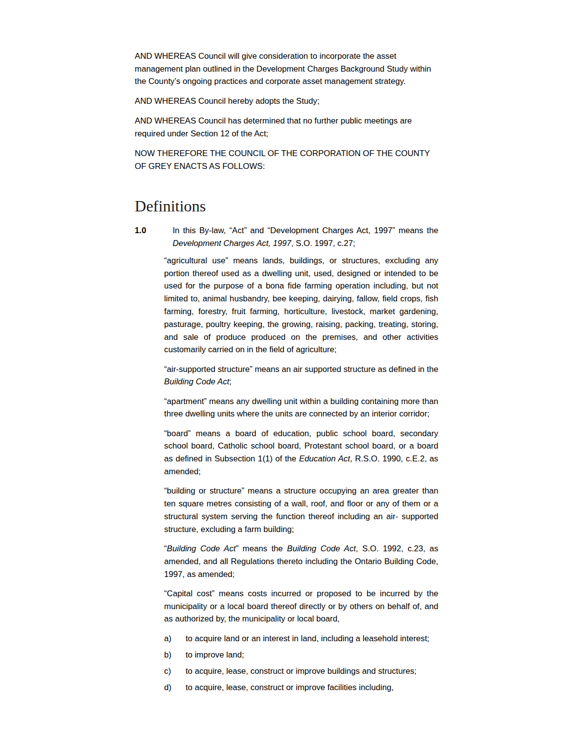AND WHEREAS Council will give consideration to incorporate the asset management plan outlined in the Development Charges Background Study within the County’s ongoing practices and corporate asset management strategy.
AND WHEREAS Council hereby adopts the Study;
AND WHEREAS Council has determined that no further public meetings are required under Section 12 of the Act;
NOW THEREFORE THE COUNCIL OF THE CORPORATION OF THE COUNTY OF GREY ENACTS AS FOLLOWS:
Definitions
1.0
In this By-law, “Act” and “Development Charges Act, 1997” means the Development Charges Act, 1997, S.O. 1997, c.27;
“agricultural use” means lands, buildings, or structures, excluding any portion thereof used as a dwelling unit, used, designed or intended to be used for the purpose of a bona fide farming operation including, but not limited to, animal husbandry, bee keeping, dairying, fallow, field crops, fish farming, forestry, fruit farming, horticulture, livestock, market gardening, pasturage, poultry keeping, the growing, raising, packing, treating, storing, and sale of produce produced on the premises, and other activities customarily carried on in the field of agriculture;
“air-supported structure” means an air supported structure as defined in the Building Code Act;
“apartment” means any dwelling unit within a building containing more than three dwelling units where the units are connected by an interior corridor;
“board” means a board of education, public school board, secondary school board, Catholic school board, Protestant school board, or a board as defined in Subsection 1(1) of the Education Act, R.S.O. 1990, c.E.2, as amended;
“building or structure” means a structure occupying an area greater than ten square metres consisting of a wall, roof, and floor or any of them or a structural system serving the function thereof including an air- supported structure, excluding a farm building;
“Building Code Act” means the Building Code Act, S.O. 1992, c.23, as amended, and all Regulations thereto including the Ontario Building Code, 1997, as amended;
“Capital cost” means costs incurred or proposed to be incurred by the municipality or a local board thereof directly or by others on behalf of, and as authorized by, the municipality or local board,
a)
to acquire land or an interest in land, including a leasehold interest;
b)
to improve land;
c)
to acquire, lease, construct or improve buildings and structures;
d)
to acquire, lease, construct or improve facilities including,